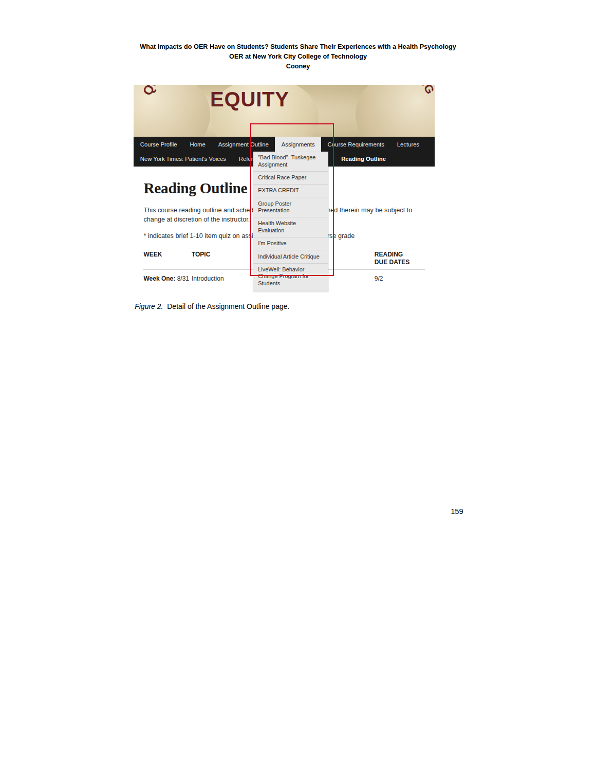What Impacts do OER Have on Students? Students Share Their Experiences with a Health Psychology OER at New York City College of Technology Cooney
Quality Equity Financing
Course Profile
Home
Assignment Outline
Assignments
Course Requirements
Lectures
New York Times: Patient's Voices
Reference Articles
Reading Outline
"Bad Blood"- Tuskegee Assignment
Critical Race Paper
EXTRA CREDIT
Group Poster Presentation
Health Website Evaluation
I'm Positive
Individual Article Critique
LiveWell: Behavior Change Program for Students
Race: The Power of an Illusion
Unnatural Causes: Is Inequality Making Us Sick?
Reading Outline
This course reading outline and schedule of assignments contained therein may be subject to change at discretion of the instructor.
* indicates brief 1-10 item quiz on assigned reading: 10% of course grade
WEEK
TOPIC
READINGS
READING
DUE DATES
Week One: 8/31
Introduction
Syllabus
9/2
Figure 2. Detail of the Assignment Outline page.
159